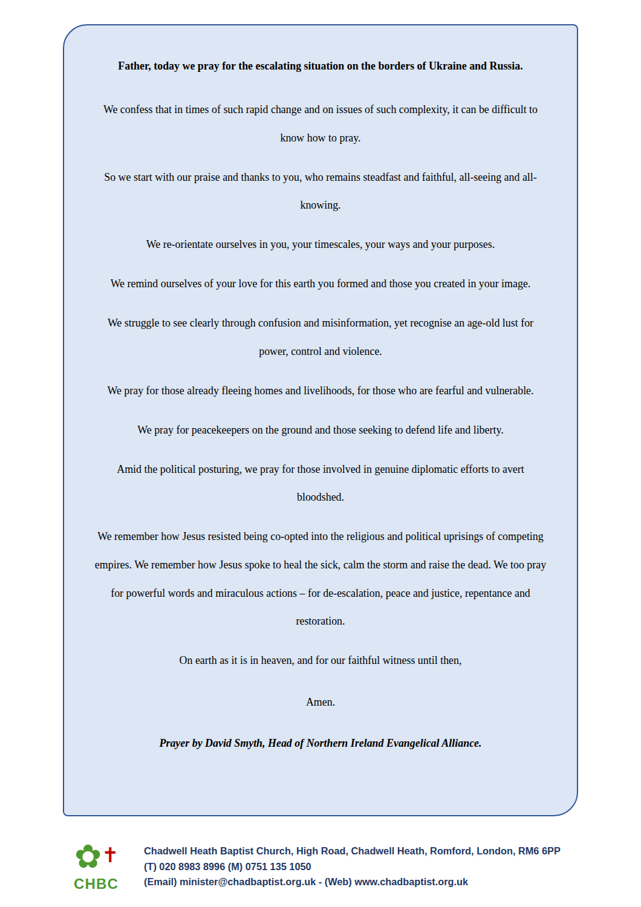Father, today we pray for the escalating situation on the borders of Ukraine and Russia.
We confess that in times of such rapid change and on issues of such complexity, it can be difficult to know how to pray.
So we start with our praise and thanks to you, who remains steadfast and faithful, all-seeing and all-knowing.
We re-orientate ourselves in you, your timescales, your ways and your purposes.
We remind ourselves of your love for this earth you formed and those you created in your image.
We struggle to see clearly through confusion and misinformation, yet recognise an age-old lust for power, control and violence.
We pray for those already fleeing homes and livelihoods, for those who are fearful and vulnerable.
We pray for peacekeepers on the ground and those seeking to defend life and liberty.
Amid the political posturing, we pray for those involved in genuine diplomatic efforts to avert bloodshed.
We remember how Jesus resisted being co-opted into the religious and political uprisings of competing empires. We remember how Jesus spoke to heal the sick, calm the storm and raise the dead. We too pray for powerful words and miraculous actions – for de-escalation, peace and justice, repentance and restoration.
On earth as it is in heaven, and for our faithful witness until then,
Amen.
Prayer by David Smyth, Head of Northern Ireland Evangelical Alliance.
✿✝
CHBC
Chadwell Heath Baptist Church, High Road, Chadwell Heath, Romford, London, RM6 6PP (T) 020 8983 8996 (M) 0751 135 1050 (Email) minister@chadbaptist.org.uk - (Web) www.chadbaptist.org.uk